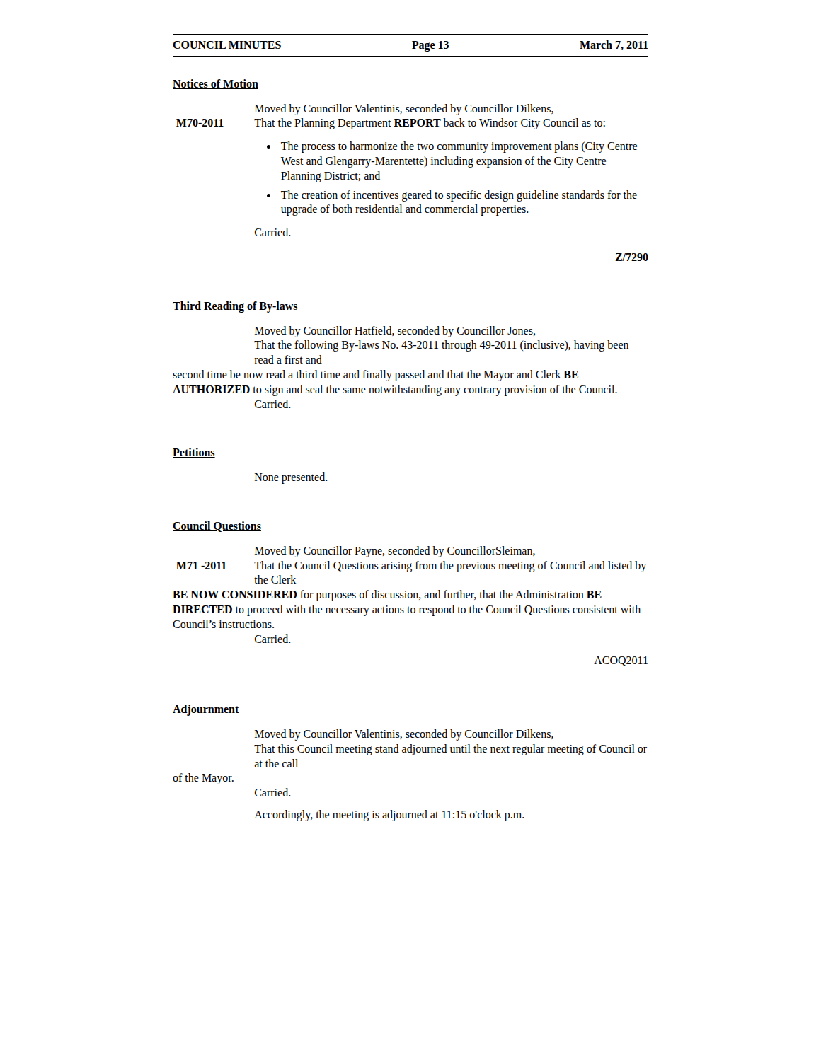COUNCIL MINUTES
Page 13
March 7, 2011
Notices of Motion
Moved by Councillor Valentinis, seconded by Councillor Dilkens,
M70-2011
That the Planning Department REPORT back to Windsor City Council as to:
The process to harmonize the two community improvement plans (City Centre West and Glengarry-Marentette) including expansion of the City Centre Planning District; and
The creation of incentives geared to specific design guideline standards for the upgrade of both residential and commercial properties.
Carried.
Z/7290
Third Reading of By-laws
Moved by Councillor Hatfield, seconded by Councillor Jones,
That the following By-laws No. 43-2011 through 49-2011 (inclusive), having been read a first and
second time be now read a third time and finally passed and that the Mayor and Clerk BE AUTHORIZED to sign and seal the same notwithstanding any contrary provision of the Council.
Carried.
Petitions
None presented.
Council Questions
Moved by Councillor Payne, seconded by CouncillorSleiman,
M71 -2011
That the Council Questions arising from the previous meeting of Council and listed by the Clerk
BE NOW CONSIDERED for purposes of discussion, and further, that the Administration BE DIRECTED to proceed with the necessary actions to respond to the Council Questions consistent with Council’s instructions.
Carried.
ACOQ2011
Adjournment
Moved by Councillor Valentinis, seconded by Councillor Dilkens,
That this Council meeting stand adjourned until the next regular meeting of Council or at the call
of the Mayor.
Carried.
Accordingly, the meeting is adjourned at 11:15 o'clock p.m.